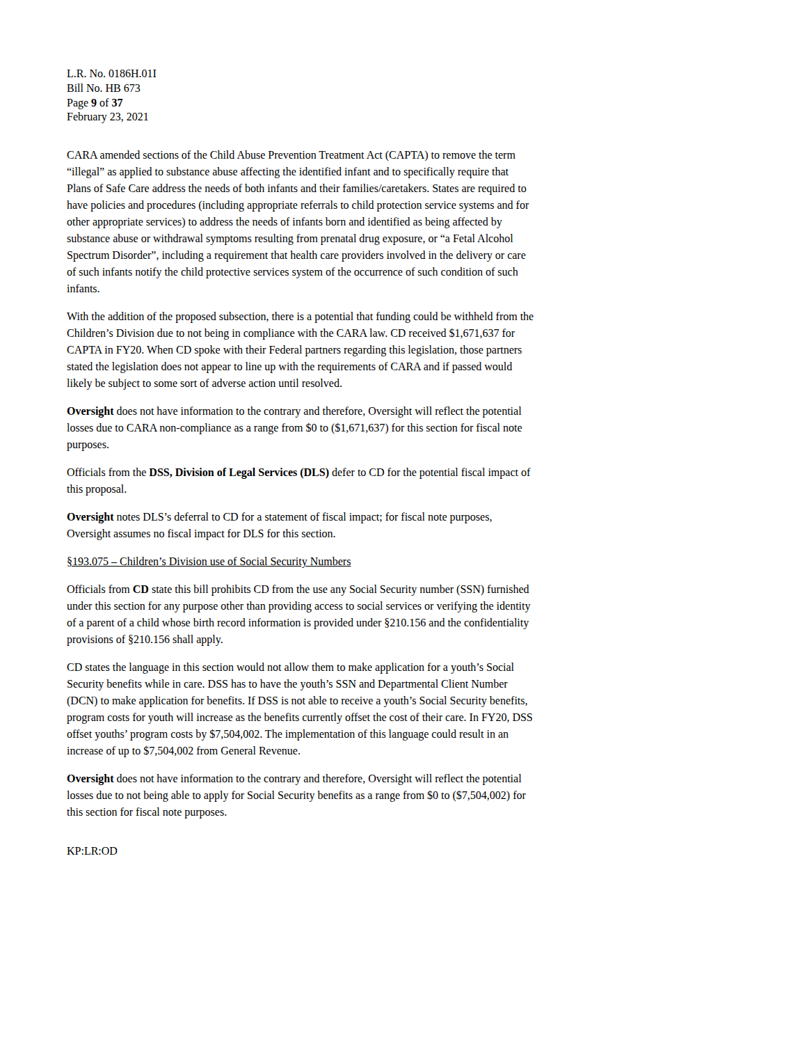L.R. No. 0186H.01I
Bill No. HB 673
Page 9 of 37
February 23, 2021
CARA amended sections of the Child Abuse Prevention Treatment Act (CAPTA) to remove the term “illegal” as applied to substance abuse affecting the identified infant and to specifically require that Plans of Safe Care address the needs of both infants and their families/caretakers. States are required to have policies and procedures (including appropriate referrals to child protection service systems and for other appropriate services) to address the needs of infants born and identified as being affected by substance abuse or withdrawal symptoms resulting from prenatal drug exposure, or “a Fetal Alcohol Spectrum Disorder”, including a requirement that health care providers involved in the delivery or care of such infants notify the child protective services system of the occurrence of such condition of such infants.
With the addition of the proposed subsection, there is a potential that funding could be withheld from the Children’s Division due to not being in compliance with the CARA law. CD received $1,671,637 for CAPTA in FY20. When CD spoke with their Federal partners regarding this legislation, those partners stated the legislation does not appear to line up with the requirements of CARA and if passed would likely be subject to some sort of adverse action until resolved.
Oversight does not have information to the contrary and therefore, Oversight will reflect the potential losses due to CARA non-compliance as a range from $0 to ($1,671,637) for this section for fiscal note purposes.
Officials from the DSS, Division of Legal Services (DLS) defer to CD for the potential fiscal impact of this proposal.
Oversight notes DLS’s deferral to CD for a statement of fiscal impact; for fiscal note purposes, Oversight assumes no fiscal impact for DLS for this section.
§193.075 – Children’s Division use of Social Security Numbers
Officials from CD state this bill prohibits CD from the use any Social Security number (SSN) furnished under this section for any purpose other than providing access to social services or verifying the identity of a parent of a child whose birth record information is provided under §210.156 and the confidentiality provisions of §210.156 shall apply.
CD states the language in this section would not allow them to make application for a youth’s Social Security benefits while in care. DSS has to have the youth’s SSN and Departmental Client Number (DCN) to make application for benefits. If DSS is not able to receive a youth’s Social Security benefits, program costs for youth will increase as the benefits currently offset the cost of their care. In FY20, DSS offset youths’ program costs by $7,504,002. The implementation of this language could result in an increase of up to $7,504,002 from General Revenue.
Oversight does not have information to the contrary and therefore, Oversight will reflect the potential losses due to not being able to apply for Social Security benefits as a range from $0 to ($7,504,002) for this section for fiscal note purposes.
KP:LR:OD